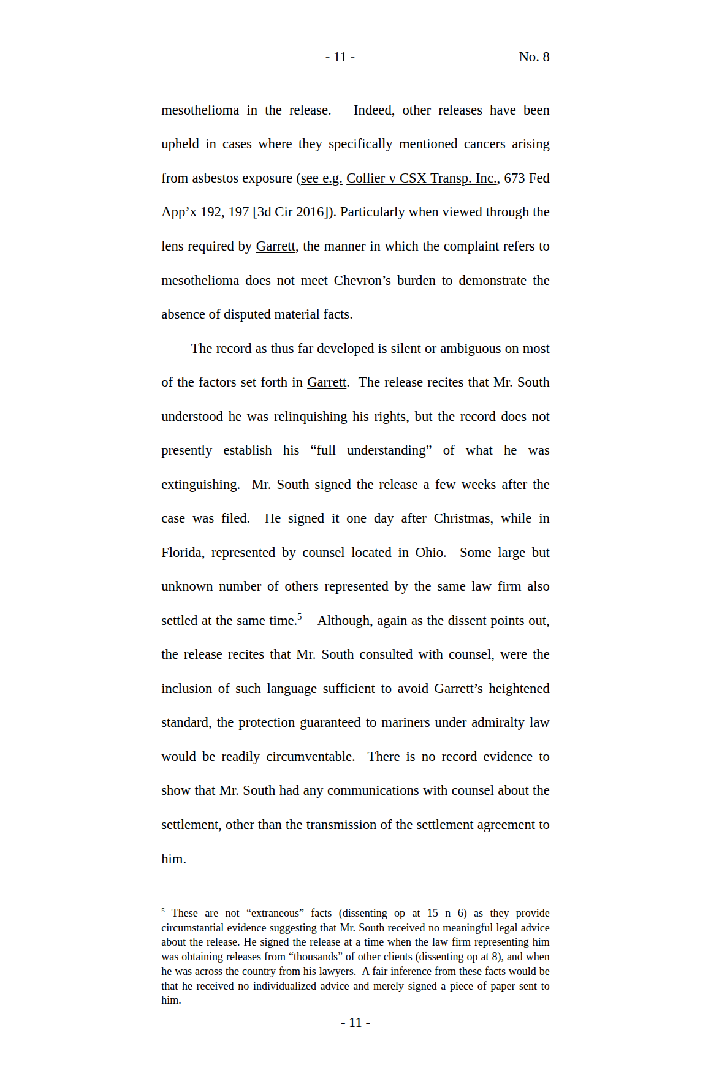- 11 -
No. 8
mesothelioma in the release. Indeed, other releases have been upheld in cases where they specifically mentioned cancers arising from asbestos exposure (see e.g. Collier v CSX Transp. Inc., 673 Fed App’x 192, 197 [3d Cir 2016]). Particularly when viewed through the lens required by Garrett, the manner in which the complaint refers to mesothelioma does not meet Chevron’s burden to demonstrate the absence of disputed material facts.
The record as thus far developed is silent or ambiguous on most of the factors set forth in Garrett. The release recites that Mr. South understood he was relinquishing his rights, but the record does not presently establish his “full understanding” of what he was extinguishing. Mr. South signed the release a few weeks after the case was filed. He signed it one day after Christmas, while in Florida, represented by counsel located in Ohio. Some large but unknown number of others represented by the same law firm also settled at the same time.5 Although, again as the dissent points out, the release recites that Mr. South consulted with counsel, were the inclusion of such language sufficient to avoid Garrett’s heightened standard, the protection guaranteed to mariners under admiralty law would be readily circumventable. There is no record evidence to show that Mr. South had any communications with counsel about the settlement, other than the transmission of the settlement agreement to him.
5 These are not “extraneous” facts (dissenting op at 15 n 6) as they provide circumstantial evidence suggesting that Mr. South received no meaningful legal advice about the release. He signed the release at a time when the law firm representing him was obtaining releases from “thousands” of other clients (dissenting op at 8), and when he was across the country from his lawyers. A fair inference from these facts would be that he received no individualized advice and merely signed a piece of paper sent to him.
- 11 -